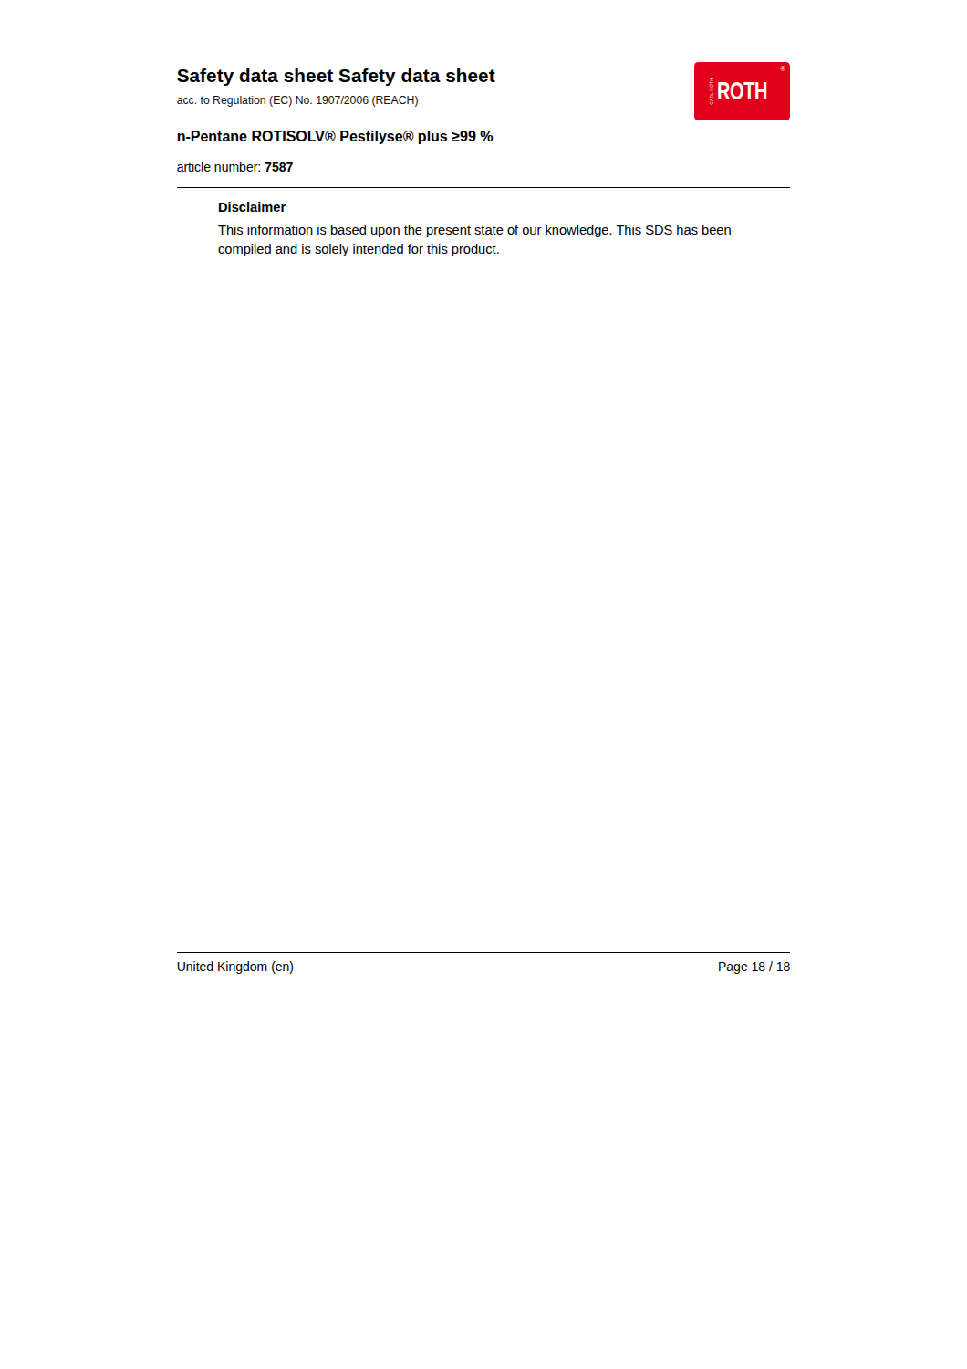Safety data sheet Safety data sheet
acc. to Regulation (EC) No. 1907/2006 (REACH)
n-Pentane ROTISOLV® Pestilyse® plus ≥99 %
article number: 7587
® CARL ROTH ROTH
Disclaimer
This information is based upon the present state of our knowledge. This SDS has been compiled and is solely intended for this product.
United Kingdom (en) Page 18 / 18